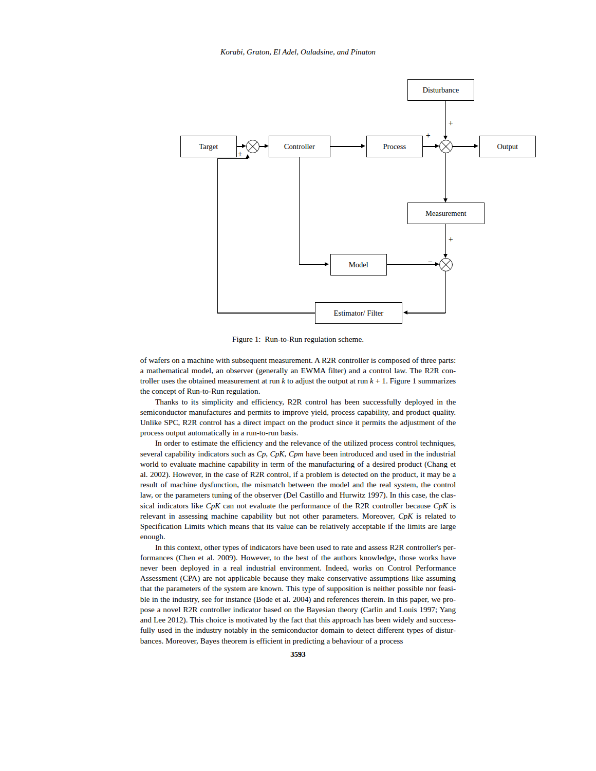Korabi, Graton, El Adel, Ouladsine, and Pinaton
Disturbance
Target
Controller
Process
Output
Measurement
Model
Estimator/ Filter
+
+
+
+
−
−
Figure 1: Run-to-Run regulation scheme.
of wafers on a machine with subsequent measurement. A R2R controller is composed of three parts: a mathematical model, an observer (generally an EWMA filter) and a control law. The R2R controller uses the obtained measurement at run k to adjust the output at run k + 1. Figure 1 summarizes the concept of Run-to-Run regulation.
Thanks to its simplicity and efficiency, R2R control has been successfully deployed in the semiconductor manufactures and permits to improve yield, process capability, and product quality. Unlike SPC, R2R control has a direct impact on the product since it permits the adjustment of the process output automatically in a run-to-run basis.
In order to estimate the efficiency and the relevance of the utilized process control techniques, several capability indicators such as Cp, CpK, Cpm have been introduced and used in the industrial world to evaluate machine capability in term of the manufacturing of a desired product (Chang et al. 2002). However, in the case of R2R control, if a problem is detected on the product, it may be a result of machine dysfunction, the mismatch between the model and the real system, the control law, or the parameters tuning of the observer (Del Castillo and Hurwitz 1997). In this case, the classical indicators like CpK can not evaluate the performance of the R2R controller because CpK is relevant in assessing machine capability but not other parameters. Moreover, CpK is related to Specification Limits which means that its value can be relatively acceptable if the limits are large enough.
In this context, other types of indicators have been used to rate and assess R2R controller's performances (Chen et al. 2009). However, to the best of the authors knowledge, those works have never been deployed in a real industrial environment. Indeed, works on Control Performance Assessment (CPA) are not applicable because they make conservative assumptions like assuming that the parameters of the system are known. This type of supposition is neither possible nor feasible in the industry, see for instance (Bode et al. 2004) and references therein. In this paper, we propose a novel R2R controller indicator based on the Bayesian theory (Carlin and Louis 1997; Yang and Lee 2012). This choice is motivated by the fact that this approach has been widely and successfully used in the industry notably in the semiconductor domain to detect different types of disturbances. Moreover, Bayes theorem is efficient in predicting a behaviour of a process
3593